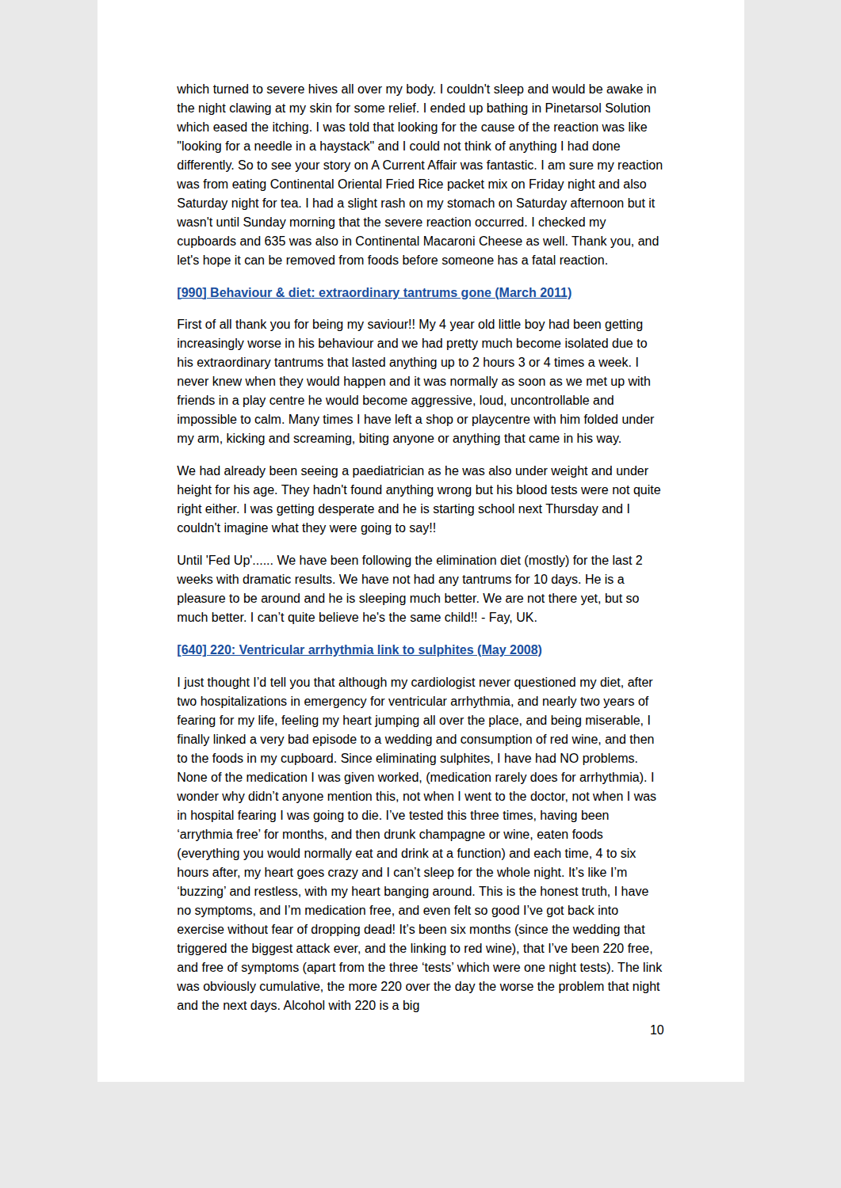which turned to severe hives all over my body. I couldn't sleep and would be awake in the night clawing at my skin for some relief. I ended up bathing in Pinetarsol Solution which eased the itching. I was told that looking for the cause of the reaction was like "looking for a needle in a haystack" and I could not think of anything I had done differently. So to see your story on A Current Affair was fantastic. I am sure my reaction was from eating Continental Oriental Fried Rice packet mix on Friday night and also Saturday night for tea. I had a slight rash on my stomach on Saturday afternoon but it wasn't until Sunday morning that the severe reaction occurred. I checked my cupboards and 635 was also in Continental Macaroni Cheese as well. Thank you, and let's hope it can be removed from foods before someone has a fatal reaction.
[990] Behaviour & diet: extraordinary tantrums gone (March 2011)
First of all thank you for being my saviour!! My 4 year old little boy had been getting increasingly worse in his behaviour and we had pretty much become isolated due to his extraordinary tantrums that lasted anything up to 2 hours 3 or 4 times a week. I never knew when they would happen and it was normally as soon as we met up with friends in a play centre he would become aggressive, loud, uncontrollable and impossible to calm. Many times I have left a shop or playcentre with him folded under my arm, kicking and screaming, biting anyone or anything that came in his way.
We had already been seeing a paediatrician as he was also under weight and under height for his age. They hadn't found anything wrong but his blood tests were not quite right either. I was getting desperate and he is starting school next Thursday and I couldn't imagine what they were going to say!!
Until 'Fed Up'...... We have been following the elimination diet (mostly) for the last 2 weeks with dramatic results. We have not had any tantrums for 10 days. He is a pleasure to be around and he is sleeping much better. We are not there yet, but so much better. I can’t quite believe he's the same child!! - Fay, UK.
[640] 220: Ventricular arrhythmia link to sulphites (May 2008)
I just thought I’d tell you that although my cardiologist never questioned my diet, after two hospitalizations in emergency for ventricular arrhythmia, and nearly two years of fearing for my life, feeling my heart jumping all over the place, and being miserable, I finally linked a very bad episode to a wedding and consumption of red wine, and then to the foods in my cupboard. Since eliminating sulphites, I have had NO problems. None of the medication I was given worked, (medication rarely does for arrhythmia). I wonder why didn’t anyone mention this, not when I went to the doctor, not when I was in hospital fearing I was going to die. I’ve tested this three times, having been ‘arrythmia free’ for months, and then drunk champagne or wine, eaten foods (everything you would normally eat and drink at a function) and each time, 4 to six hours after, my heart goes crazy and I can’t sleep for the whole night. It’s like I’m ‘buzzing’ and restless, with my heart banging around. This is the honest truth, I have no symptoms, and I’m medication free, and even felt so good I’ve got back into exercise without fear of dropping dead! It’s been six months (since the wedding that triggered the biggest attack ever, and the linking to red wine), that I’ve been 220 free, and free of symptoms (apart from the three ‘tests’ which were one night tests). The link was obviously cumulative, the more 220 over the day the worse the problem that night and the next days. Alcohol with 220 is a big
10